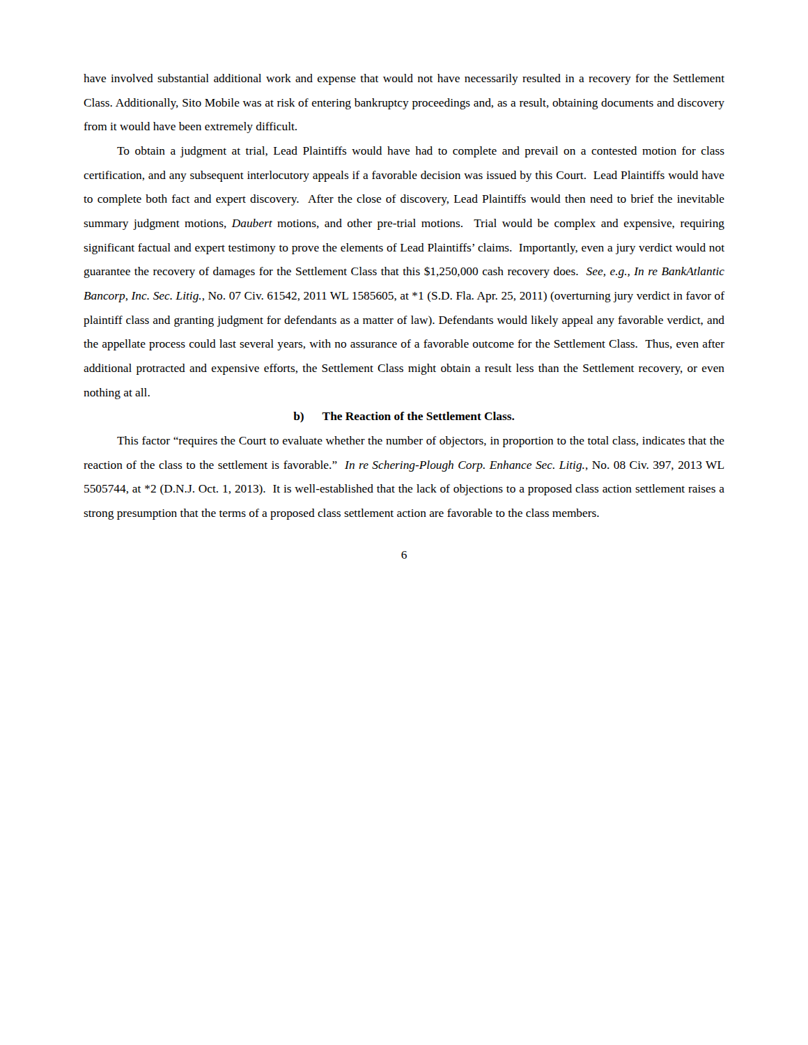have involved substantial additional work and expense that would not have necessarily resulted in a recovery for the Settlement Class. Additionally, Sito Mobile was at risk of entering bankruptcy proceedings and, as a result, obtaining documents and discovery from it would have been extremely difficult.
To obtain a judgment at trial, Lead Plaintiffs would have had to complete and prevail on a contested motion for class certification, and any subsequent interlocutory appeals if a favorable decision was issued by this Court. Lead Plaintiffs would have to complete both fact and expert discovery. After the close of discovery, Lead Plaintiffs would then need to brief the inevitable summary judgment motions, Daubert motions, and other pre-trial motions. Trial would be complex and expensive, requiring significant factual and expert testimony to prove the elements of Lead Plaintiffs’ claims. Importantly, even a jury verdict would not guarantee the recovery of damages for the Settlement Class that this $1,250,000 cash recovery does. See, e.g., In re BankAtlantic Bancorp, Inc. Sec. Litig., No. 07 Civ. 61542, 2011 WL 1585605, at *1 (S.D. Fla. Apr. 25, 2011) (overturning jury verdict in favor of plaintiff class and granting judgment for defendants as a matter of law). Defendants would likely appeal any favorable verdict, and the appellate process could last several years, with no assurance of a favorable outcome for the Settlement Class. Thus, even after additional protracted and expensive efforts, the Settlement Class might obtain a result less than the Settlement recovery, or even nothing at all.
b) The Reaction of the Settlement Class.
This factor “requires the Court to evaluate whether the number of objectors, in proportion to the total class, indicates that the reaction of the class to the settlement is favorable.” In re Schering-Plough Corp. Enhance Sec. Litig., No. 08 Civ. 397, 2013 WL 5505744, at *2 (D.N.J. Oct. 1, 2013). It is well-established that the lack of objections to a proposed class action settlement raises a strong presumption that the terms of a proposed class settlement action are favorable to the class members.
6